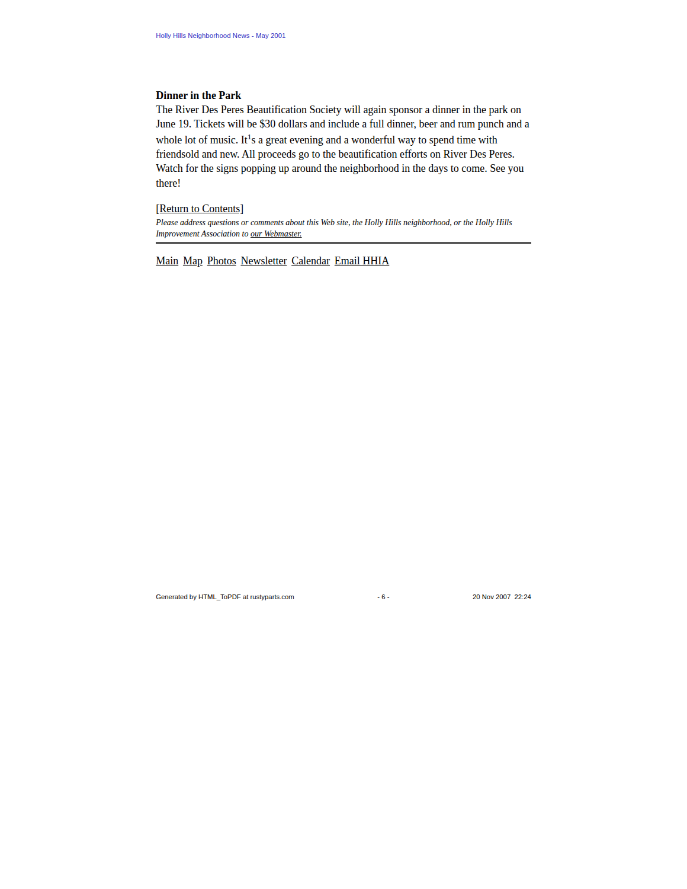Holly Hills Neighborhood News - May 2001
Dinner in the Park
The River Des Peres Beautification Society will again sponsor a dinner in the park on June 19. Tickets will be $30 dollars and include a full dinner, beer and rum punch and a whole lot of music. It1s a great evening and a wonderful way to spend time with friendsold and new. All proceeds go to the beautification efforts on River Des Peres. Watch for the signs popping up around the neighborhood in the days to come. See you there!
[Return to Contents]
Please address questions or comments about this Web site, the Holly Hills neighborhood, or the Holly Hills Improvement Association to our Webmaster.
Main Map Photos Newsletter Calendar Email HHIA
Generated by HTML_ToPDF at rustyparts.com
- 6 -
20 Nov 2007 22:24